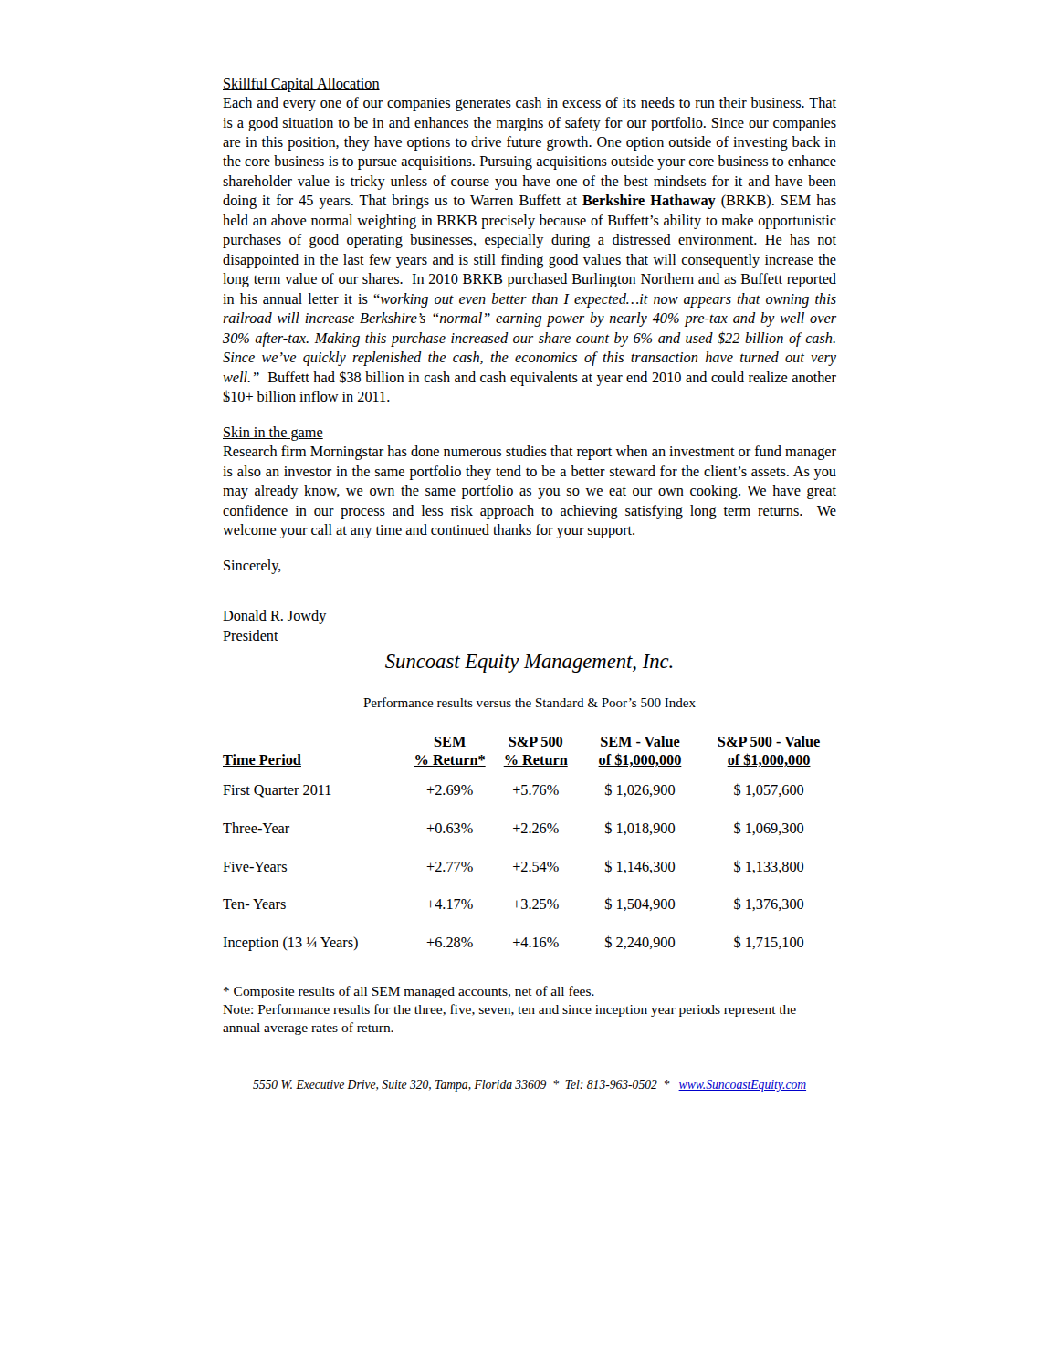Skillful Capital Allocation
Each and every one of our companies generates cash in excess of its needs to run their business. That is a good situation to be in and enhances the margins of safety for our portfolio. Since our companies are in this position, they have options to drive future growth. One option outside of investing back in the core business is to pursue acquisitions. Pursuing acquisitions outside your core business to enhance shareholder value is tricky unless of course you have one of the best mindsets for it and have been doing it for 45 years. That brings us to Warren Buffett at Berkshire Hathaway (BRKB). SEM has held an above normal weighting in BRKB precisely because of Buffett’s ability to make opportunistic purchases of good operating businesses, especially during a distressed environment. He has not disappointed in the last few years and is still finding good values that will consequently increase the long term value of our shares. In 2010 BRKB purchased Burlington Northern and as Buffett reported in his annual letter it is “working out even better than I expected…it now appears that owning this railroad will increase Berkshire’s “normal” earning power by nearly 40% pre-tax and by well over 30% after-tax. Making this purchase increased our share count by 6% and used $22 billion of cash. Since we’ve quickly replenished the cash, the economics of this transaction have turned out very well.” Buffett had $38 billion in cash and cash equivalents at year end 2010 and could realize another $10+ billion inflow in 2011.
Skin in the game
Research firm Morningstar has done numerous studies that report when an investment or fund manager is also an investor in the same portfolio they tend to be a better steward for the client’s assets. As you may already know, we own the same portfolio as you so we eat our own cooking. We have great confidence in our process and less risk approach to achieving satisfying long term returns. We welcome your call at any time and continued thanks for your support.
Sincerely,
Donald R. Jowdy
President
Suncoast Equity Management, Inc.
Performance results versus the Standard & Poor’s 500 Index
| Time Period | SEM % Return* | S&P 500 % Return | SEM - Value of $1,000,000 | S&P 500 - Value of $1,000,000 |
| --- | --- | --- | --- | --- |
| First Quarter 2011 | +2.69% | +5.76% | $ 1,026,900 | $ 1,057,600 |
| Three-Year | +0.63% | +2.26% | $ 1,018,900 | $ 1,069,300 |
| Five-Years | +2.77% | +2.54% | $ 1,146,300 | $ 1,133,800 |
| Ten- Years | +4.17% | +3.25% | $ 1,504,900 | $ 1,376,300 |
| Inception (13 ¼ Years) | +6.28% | +4.16% | $ 2,240,900 | $ 1,715,100 |
* Composite results of all SEM managed accounts, net of all fees.
Note: Performance results for the three, five, seven, ten and since inception year periods represent the annual average rates of return.
5550 W. Executive Drive, Suite 320, Tampa, Florida 33609 * Tel: 813-963-0502 * www.SuncoastEquity.com